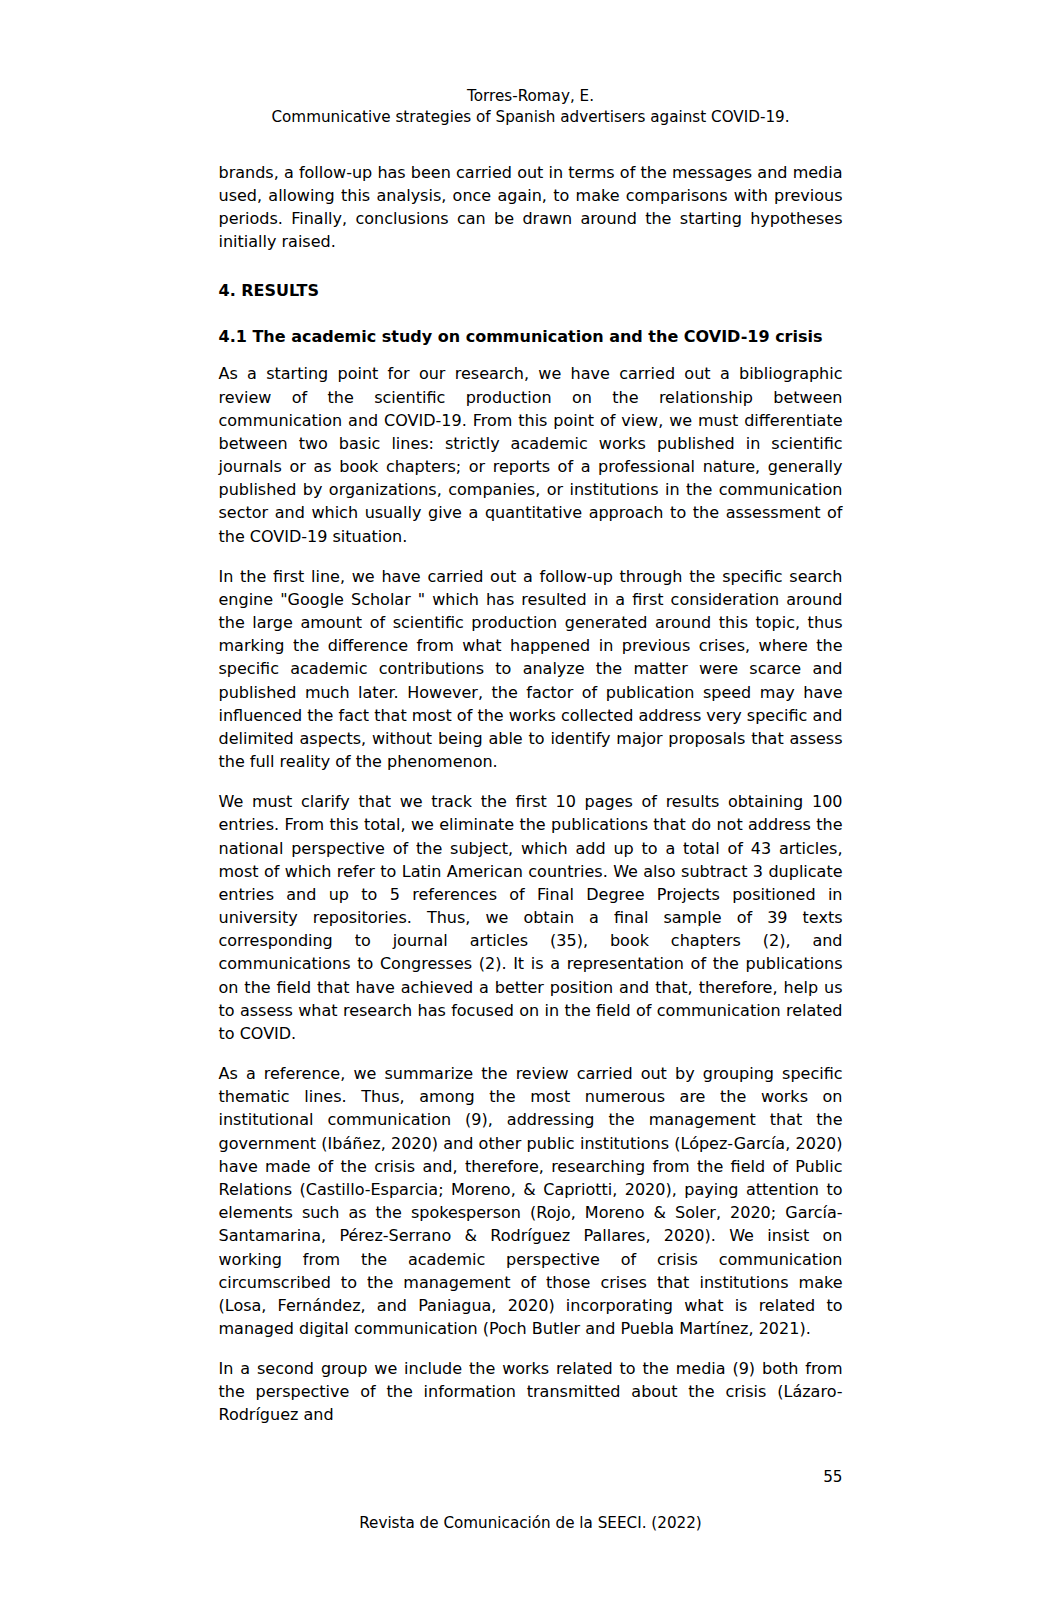Torres-Romay, E. Communicative strategies of Spanish advertisers against COVID-19.
brands, a follow-up has been carried out in terms of the messages and media used, allowing this analysis, once again, to make comparisons with previous periods. Finally, conclusions can be drawn around the starting hypotheses initially raised.
4. RESULTS
4.1 The academic study on communication and the COVID-19 crisis
As a starting point for our research, we have carried out a bibliographic review of the scientific production on the relationship between communication and COVID-19. From this point of view, we must differentiate between two basic lines: strictly academic works published in scientific journals or as book chapters; or reports of a professional nature, generally published by organizations, companies, or institutions in the communication sector and which usually give a quantitative approach to the assessment of the COVID-19 situation.
In the first line, we have carried out a follow-up through the specific search engine "Google Scholar " which has resulted in a first consideration around the large amount of scientific production generated around this topic, thus marking the difference from what happened in previous crises, where the specific academic contributions to analyze the matter were scarce and published much later. However, the factor of publication speed may have influenced the fact that most of the works collected address very specific and delimited aspects, without being able to identify major proposals that assess the full reality of the phenomenon.
We must clarify that we track the first 10 pages of results obtaining 100 entries. From this total, we eliminate the publications that do not address the national perspective of the subject, which add up to a total of 43 articles, most of which refer to Latin American countries. We also subtract 3 duplicate entries and up to 5 references of Final Degree Projects positioned in university repositories. Thus, we obtain a final sample of 39 texts corresponding to journal articles (35), book chapters (2), and communications to Congresses (2). It is a representation of the publications on the field that have achieved a better position and that, therefore, help us to assess what research has focused on in the field of communication related to COVID.
As a reference, we summarize the review carried out by grouping specific thematic lines. Thus, among the most numerous are the works on institutional communication (9), addressing the management that the government (Ibáñez, 2020) and other public institutions (López-García, 2020) have made of the crisis and, therefore, researching from the field of Public Relations (Castillo-Esparcia; Moreno, & Capriotti, 2020), paying attention to elements such as the spokesperson (Rojo, Moreno & Soler, 2020; García-Santamarina, Pérez-Serrano & Rodríguez Pallares, 2020). We insist on working from the academic perspective of crisis communication circumscribed to the management of those crises that institutions make (Losa, Fernández, and Paniagua, 2020) incorporating what is related to managed digital communication (Poch Butler and Puebla Martínez, 2021).
In a second group we include the works related to the media (9) both from the perspective of the information transmitted about the crisis (Lázaro-Rodríguez and
55
Revista de Comunicación de la SEECI. (2022)